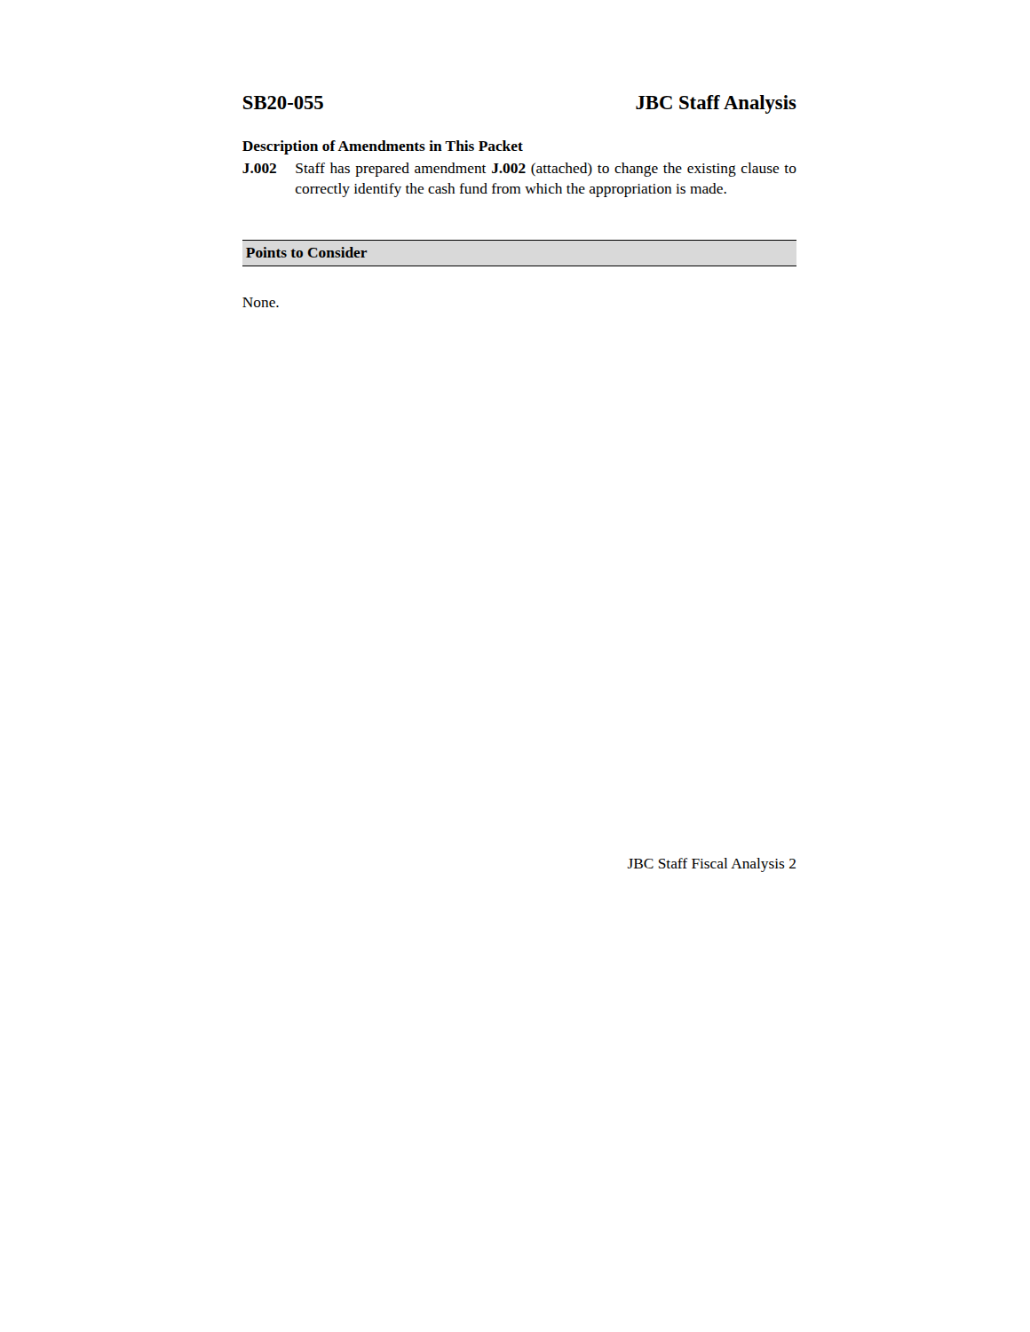SB20-055 JBC Staff Analysis
Description of Amendments in This Packet
J.002
Staff has prepared amendment J.002 (attached) to change the existing clause to correctly identify the cash fund from which the appropriation is made.
Points to Consider
None.
JBC Staff Fiscal Analysis 2